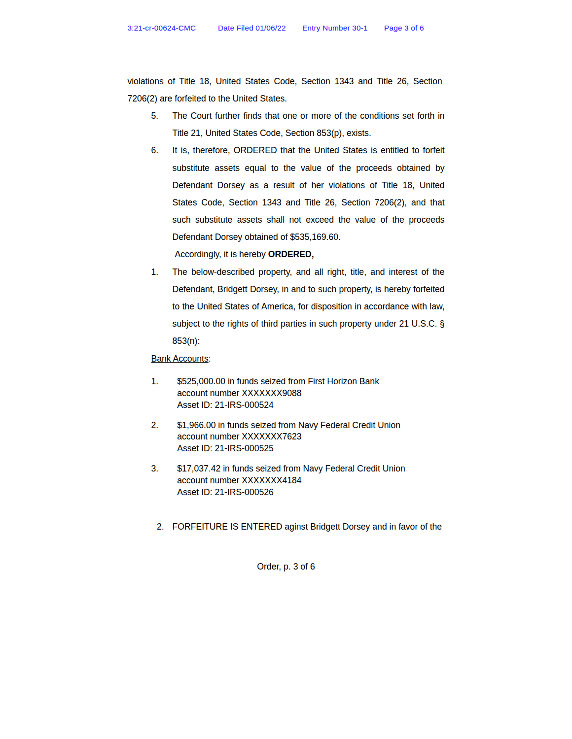3:21-cr-00624-CMC Date Filed 01/06/22 Entry Number 30-1 Page 3 of 6
violations of Title 18, United States Code, Section 1343 and Title 26, Section 7206(2) are forfeited to the United States.
5.
The Court further finds that one or more of the conditions set forth in Title 21, United States Code, Section 853(p), exists.
6.
It is, therefore, ORDERED that the United States is entitled to forfeit substitute assets equal to the value of the proceeds obtained by Defendant Dorsey as a result of her violations of Title 18, United States Code, Section 1343 and Title 26, Section 7206(2), and that such substitute assets shall not exceed the value of the proceeds Defendant Dorsey obtained of $535,169.60.
Accordingly, it is hereby ORDERED,
1.
The below-described property, and all right, title, and interest of the Defendant, Bridgett Dorsey, in and to such property, is hereby forfeited to the United States of America, for disposition in accordance with law, subject to the rights of third parties in such property under 21 U.S.C. § 853(n):
Bank Accounts:
1.
$525,000.00 in funds seized from First Horizon Bank
account number XXXXXXX9088
Asset ID: 21-IRS-000524
2.
$1,966.00 in funds seized from Navy Federal Credit Union
account number XXXXXXX7623
Asset ID: 21-IRS-000525
3.
$17,037.42 in funds seized from Navy Federal Credit Union
account number XXXXXXX4184
Asset ID: 21-IRS-000526
2.
FORFEITURE IS ENTERED aginst Bridgett Dorsey and in favor of the
Order, p. 3 of 6